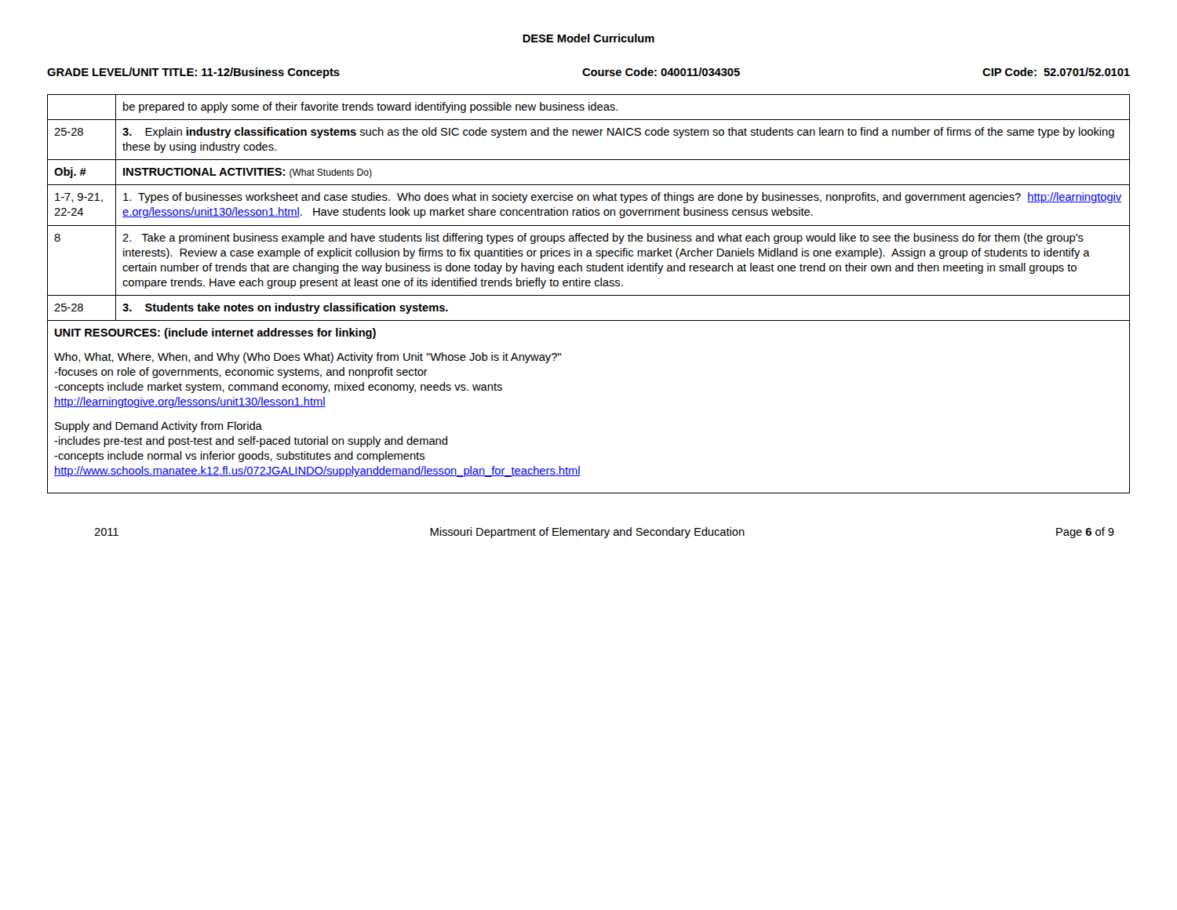DESE Model Curriculum
GRADE LEVEL/UNIT TITLE: 11-12/Business Concepts Course Code: 040011/034305 CIP Code: 52.0701/52.0101
| | be prepared to apply some of their favorite trends toward identifying possible new business ideas. |
| 25-28 | 3. Explain industry classification systems such as the old SIC code system and the newer NAICS code system so that students can learn to find a number of firms of the same type by looking these by using industry codes. |
| Obj. # | INSTRUCTIONAL ACTIVITIES: (What Students Do) |
| 1-7, 9-21, 22-24 | 1. Types of businesses worksheet and case studies. Who does what in society exercise on what types of things are done by businesses, nonprofits, and government agencies? http://learningtogive.org/lessons/unit130/lesson1.html . Have students look up market share concentration ratios on government business census website. |
| 8 | 2. Take a prominent business example and have students list differing types of groups affected by the business and what each group would like to see the business do for them (the group's interests). Review a case example of explicit collusion by firms to fix quantities or prices in a specific market (Archer Daniels Midland is one example). Assign a group of students to identify a certain number of trends that are changing the way business is done today by having each student identify and research at least one trend on their own and then meeting in small groups to compare trends. Have each group present at least one of its identified trends briefly to entire class. |
| 25-28 | 3. Students take notes on industry classification systems. |
| UNIT RESOURCES: (include internet addresses for linking) Who, What, Where, When, and Why (Who Does What) Activity from Unit "Whose Job is it Anyway?" -focuses on role of governments, economic systems, and nonprofit sector -concepts include market system, command economy, mixed economy, needs vs. wants http://learningtogive.org/lessons/unit130/lesson1.html Supply and Demand Activity from Florida -includes pre-test and post-test and self-paced tutorial on supply and demand -concepts include normal vs inferior goods, substitutes and complements http://www.schools.manatee.k12.fl.us/072JGALINDO/supplyanddemand/lesson_plan_for_teachers.html |
2011 Missouri Department of Elementary and Secondary Education Page 6 of 9